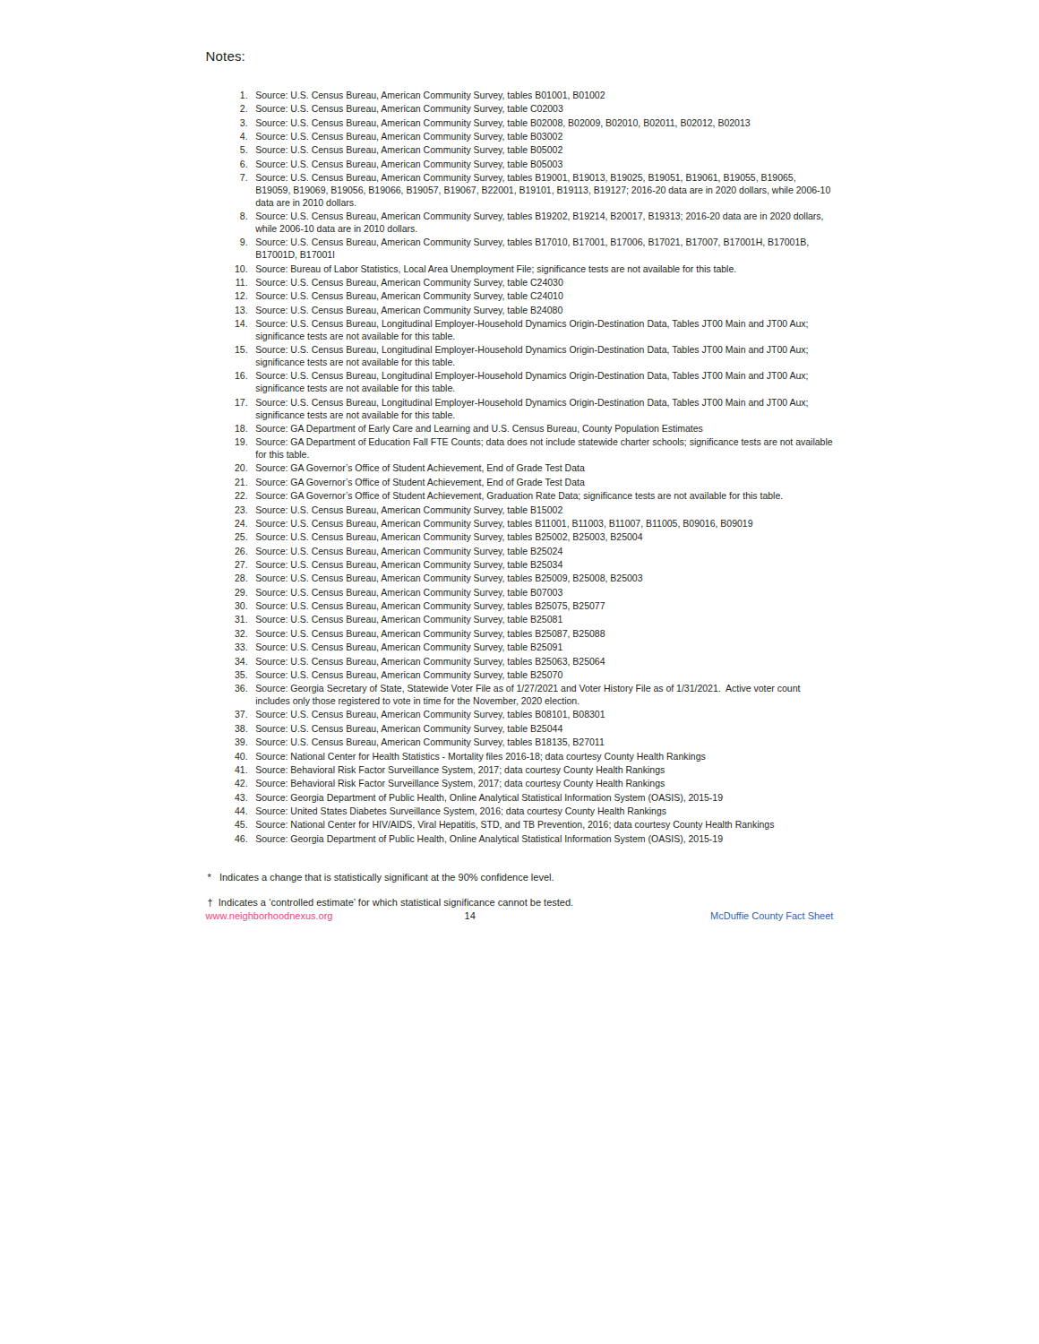Notes:
Source: U.S. Census Bureau, American Community Survey, tables B01001, B01002
Source: U.S. Census Bureau, American Community Survey, table C02003
Source: U.S. Census Bureau, American Community Survey, table B02008, B02009, B02010, B02011, B02012, B02013
Source: U.S. Census Bureau, American Community Survey, table B03002
Source: U.S. Census Bureau, American Community Survey, table B05002
Source: U.S. Census Bureau, American Community Survey, table B05003
Source: U.S. Census Bureau, American Community Survey, tables B19001, B19013, B19025, B19051, B19061, B19055, B19065, B19059, B19069, B19056, B19066, B19057, B19067, B22001, B19101, B19113, B19127; 2016-20 data are in 2020 dollars, while 2006-10 data are in 2010 dollars.
Source: U.S. Census Bureau, American Community Survey, tables B19202, B19214, B20017, B19313; 2016-20 data are in 2020 dollars, while 2006-10 data are in 2010 dollars.
Source: U.S. Census Bureau, American Community Survey, tables B17010, B17001, B17006, B17021, B17007, B17001H, B17001B, B17001D, B17001I
Source: Bureau of Labor Statistics, Local Area Unemployment File; significance tests are not available for this table.
Source: U.S. Census Bureau, American Community Survey, table C24030
Source: U.S. Census Bureau, American Community Survey, table C24010
Source: U.S. Census Bureau, American Community Survey, table B24080
Source: U.S. Census Bureau, Longitudinal Employer-Household Dynamics Origin-Destination Data, Tables JT00 Main and JT00 Aux; significance tests are not available for this table.
Source: U.S. Census Bureau, Longitudinal Employer-Household Dynamics Origin-Destination Data, Tables JT00 Main and JT00 Aux; significance tests are not available for this table.
Source: U.S. Census Bureau, Longitudinal Employer-Household Dynamics Origin-Destination Data, Tables JT00 Main and JT00 Aux; significance tests are not available for this table.
Source: U.S. Census Bureau, Longitudinal Employer-Household Dynamics Origin-Destination Data, Tables JT00 Main and JT00 Aux; significance tests are not available for this table.
Source: GA Department of Early Care and Learning and U.S. Census Bureau, County Population Estimates
Source: GA Department of Education Fall FTE Counts; data does not include statewide charter schools; significance tests are not available for this table.
Source: GA Governor’s Office of Student Achievement, End of Grade Test Data
Source: GA Governor’s Office of Student Achievement, End of Grade Test Data
Source: GA Governor’s Office of Student Achievement, Graduation Rate Data; significance tests are not available for this table.
Source: U.S. Census Bureau, American Community Survey, table B15002
Source: U.S. Census Bureau, American Community Survey, tables B11001, B11003, B11007, B11005, B09016, B09019
Source: U.S. Census Bureau, American Community Survey, tables B25002, B25003, B25004
Source: U.S. Census Bureau, American Community Survey, table B25024
Source: U.S. Census Bureau, American Community Survey, table B25034
Source: U.S. Census Bureau, American Community Survey, tables B25009, B25008, B25003
Source: U.S. Census Bureau, American Community Survey, table B07003
Source: U.S. Census Bureau, American Community Survey, tables B25075, B25077
Source: U.S. Census Bureau, American Community Survey, table B25081
Source: U.S. Census Bureau, American Community Survey, tables B25087, B25088
Source: U.S. Census Bureau, American Community Survey, table B25091
Source: U.S. Census Bureau, American Community Survey, tables B25063, B25064
Source: U.S. Census Bureau, American Community Survey, table B25070
Source: Georgia Secretary of State, Statewide Voter File as of 1/27/2021 and Voter History File as of 1/31/2021. Active voter count includes only those registered to vote in time for the November, 2020 election.
Source: U.S. Census Bureau, American Community Survey, tables B08101, B08301
Source: U.S. Census Bureau, American Community Survey, table B25044
Source: U.S. Census Bureau, American Community Survey, tables B18135, B27011
Source: National Center for Health Statistics - Mortality files 2016-18; data courtesy County Health Rankings
Source: Behavioral Risk Factor Surveillance System, 2017; data courtesy County Health Rankings
Source: Behavioral Risk Factor Surveillance System, 2017; data courtesy County Health Rankings
Source: Georgia Department of Public Health, Online Analytical Statistical Information System (OASIS), 2015-19
Source: United States Diabetes Surveillance System, 2016; data courtesy County Health Rankings
Source: National Center for HIV/AIDS, Viral Hepatitis, STD, and TB Prevention, 2016; data courtesy County Health Rankings
Source: Georgia Department of Public Health, Online Analytical Statistical Information System (OASIS), 2015-19
* Indicates a change that is statistically significant at the 90% confidence level.
† Indicates a ‘controlled estimate’ for which statistical significance cannot be tested.
www.neighborhoodnexus.org 14 McDuffie County Fact Sheet